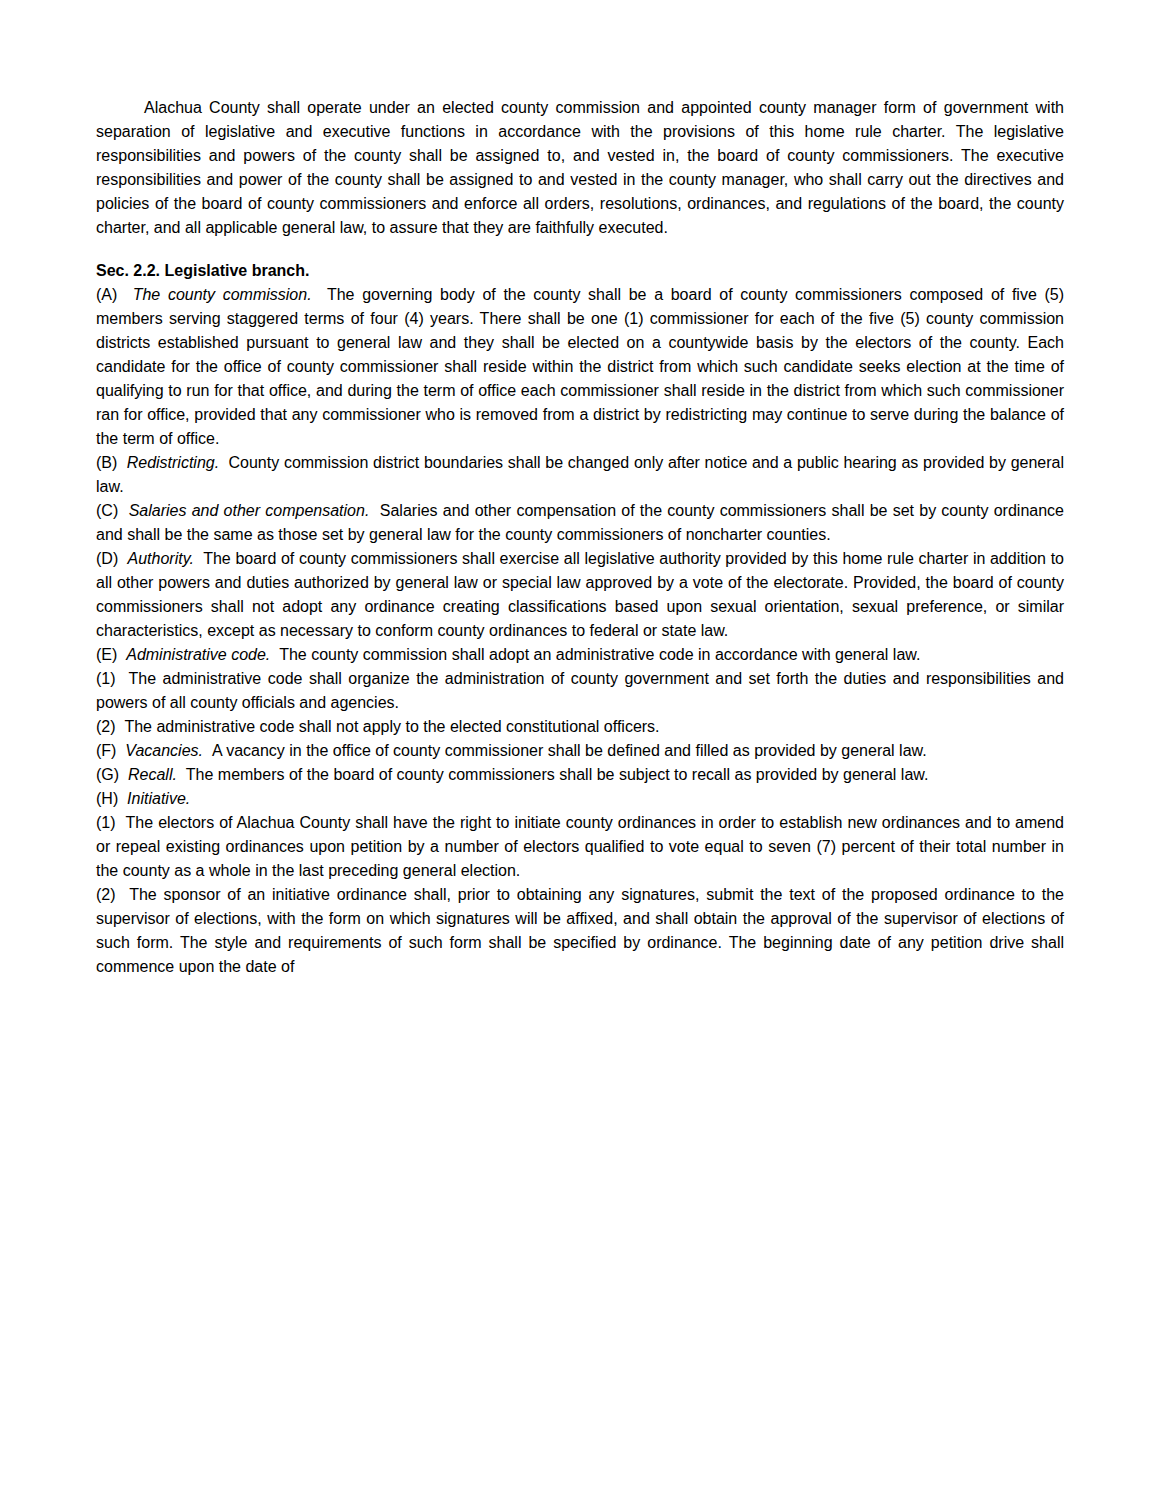Alachua County shall operate under an elected county commission and appointed county manager form of government with separation of legislative and executive functions in accordance with the provisions of this home rule charter. The legislative responsibilities and powers of the county shall be assigned to, and vested in, the board of county commissioners. The executive responsibilities and power of the county shall be assigned to and vested in the county manager, who shall carry out the directives and policies of the board of county commissioners and enforce all orders, resolutions, ordinances, and regulations of the board, the county charter, and all applicable general law, to assure that they are faithfully executed.
Sec. 2.2. Legislative branch.
(A) The county commission. The governing body of the county shall be a board of county commissioners composed of five (5) members serving staggered terms of four (4) years. There shall be one (1) commissioner for each of the five (5) county commission districts established pursuant to general law and they shall be elected on a countywide basis by the electors of the county. Each candidate for the office of county commissioner shall reside within the district from which such candidate seeks election at the time of qualifying to run for that office, and during the term of office each commissioner shall reside in the district from which such commissioner ran for office, provided that any commissioner who is removed from a district by redistricting may continue to serve during the balance of the term of office.
(B) Redistricting. County commission district boundaries shall be changed only after notice and a public hearing as provided by general law.
(C) Salaries and other compensation. Salaries and other compensation of the county commissioners shall be set by county ordinance and shall be the same as those set by general law for the county commissioners of noncharter counties.
(D) Authority. The board of county commissioners shall exercise all legislative authority provided by this home rule charter in addition to all other powers and duties authorized by general law or special law approved by a vote of the electorate. Provided, the board of county commissioners shall not adopt any ordinance creating classifications based upon sexual orientation, sexual preference, or similar characteristics, except as necessary to conform county ordinances to federal or state law.
(E) Administrative code. The county commission shall adopt an administrative code in accordance with general law.
(1) The administrative code shall organize the administration of county government and set forth the duties and responsibilities and powers of all county officials and agencies.
(2) The administrative code shall not apply to the elected constitutional officers.
(F) Vacancies. A vacancy in the office of county commissioner shall be defined and filled as provided by general law.
(G) Recall. The members of the board of county commissioners shall be subject to recall as provided by general law.
(H) Initiative.
(1) The electors of Alachua County shall have the right to initiate county ordinances in order to establish new ordinances and to amend or repeal existing ordinances upon petition by a number of electors qualified to vote equal to seven (7) percent of their total number in the county as a whole in the last preceding general election.
(2) The sponsor of an initiative ordinance shall, prior to obtaining any signatures, submit the text of the proposed ordinance to the supervisor of elections, with the form on which signatures will be affixed, and shall obtain the approval of the supervisor of elections of such form. The style and requirements of such form shall be specified by ordinance. The beginning date of any petition drive shall commence upon the date of